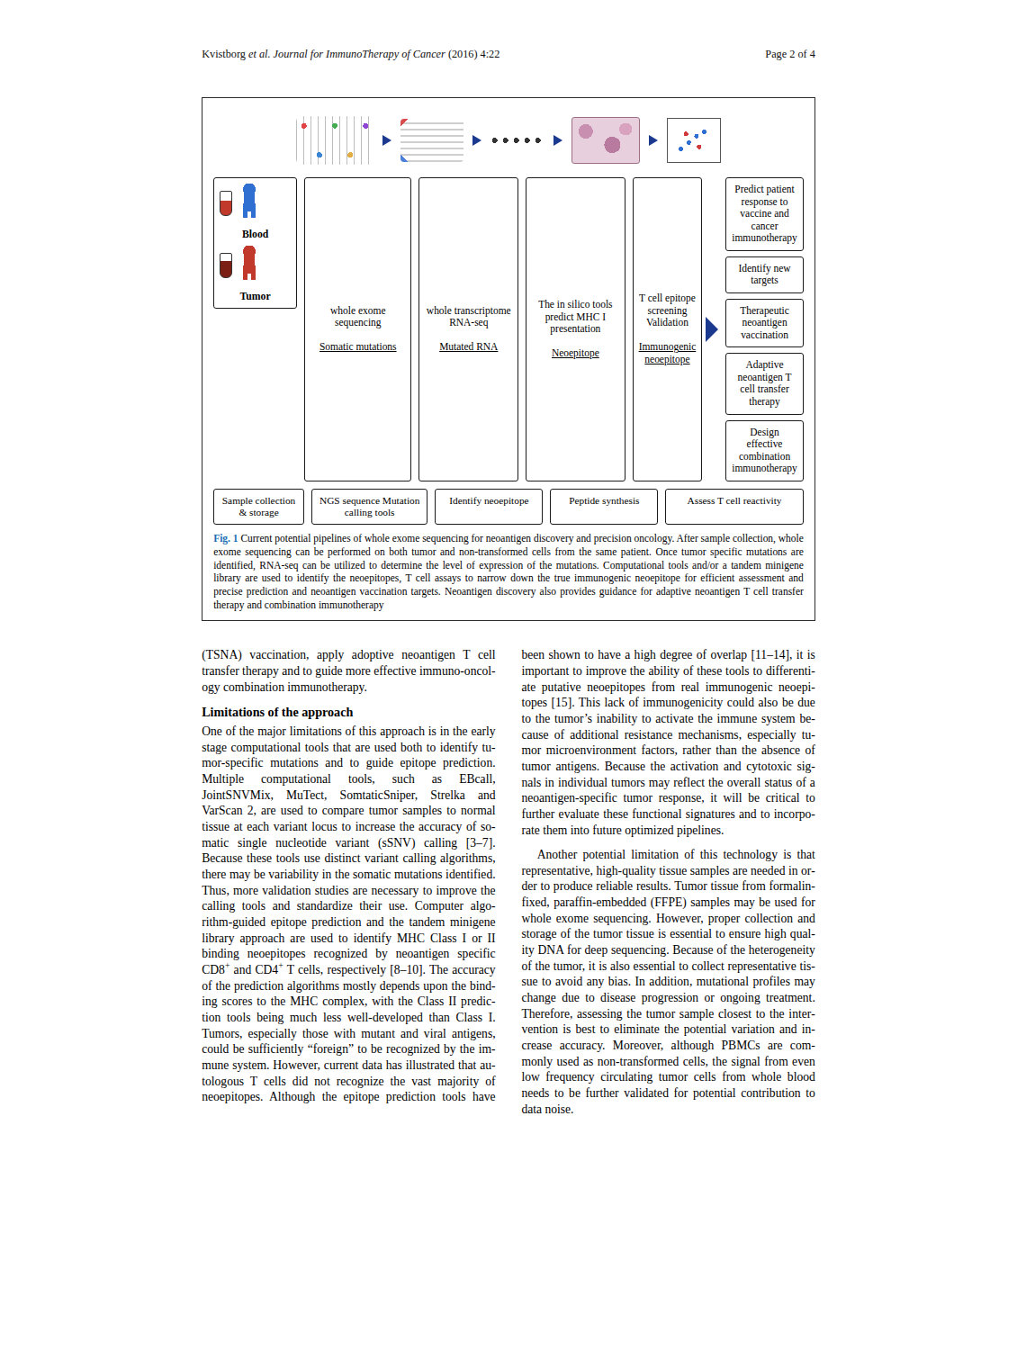Kvistborg et al. Journal for ImmunoTherapy of Cancer (2016) 4:22
Page 2 of 4
Blood
Tumor
whole exome sequencing
Somatic mutations
whole transcriptome RNA-seq
Mutated RNA
The in silico tools predict MHC I presentation
Neoepitope
T cell epitope screening Validation
Immunogenic neoepitope
Predict patient response to vaccine and cancer immunotherapy
Identify new targets
Therapeutic neoantigen vaccination
Adaptive neoantigen T cell transfer therapy
Design effective combination immunotherapy
Sample collection & storage
NGS sequence Mutation calling tools
Identify neoepitope
Peptide synthesis
Assess T cell reactivity
Fig. 1 Current potential pipelines of whole exome sequencing for neoantigen discovery and precision oncology. After sample collection, whole exome sequencing can be performed on both tumor and non-transformed cells from the same patient. Once tumor specific mutations are identified, RNA-seq can be utilized to determine the level of expression of the mutations. Computational tools and/or a tandem minigene library are used to identify the neoepitopes, T cell assays to narrow down the true immunogenic neoepitope for efficient assessment and precise prediction and neoantigen vaccination targets. Neoantigen discovery also provides guidance for adaptive neoantigen T cell transfer therapy and combination immunotherapy
(TSNA) vaccination, apply adoptive neoantigen T cell transfer therapy and to guide more effective immuno-oncology combination immunotherapy.
Limitations of the approach
One of the major limitations of this approach is in the early stage computational tools that are used both to identify tumor-specific mutations and to guide epitope prediction. Multiple computational tools, such as EBcall, JointSNVMix, MuTect, SomtaticSniper, Strelka and VarScan 2, are used to compare tumor samples to normal tissue at each variant locus to increase the accuracy of somatic single nucleotide variant (sSNV) calling [3–7]. Because these tools use distinct variant calling algorithms, there may be variability in the somatic mutations identified. Thus, more validation studies are necessary to improve the calling tools and standardize their use. Computer algorithm-guided epitope prediction and the tandem minigene library approach are used to identify MHC Class I or II binding neoepitopes recognized by neoantigen specific CD8+ and CD4+ T cells, respectively [8–10]. The accuracy of the prediction algorithms mostly depends upon the binding scores to the MHC complex, with the Class II prediction tools being much less well-developed than Class I. Tumors, especially those with mutant and viral antigens, could be sufficiently “foreign” to be recognized by the immune system. However, current data has illustrated that autologous T cells did not recognize the vast majority of neoepitopes. Although the epitope prediction tools have been shown to have a high degree of overlap [11–14], it is important to improve the ability of these tools to differentiate putative neoepitopes from real immunogenic neoepitopes [15]. This lack of immunogenicity could also be due to the tumor’s inability to activate the immune system because of additional resistance mechanisms, especially tumor microenvironment factors, rather than the absence of tumor antigens. Because the activation and cytotoxic signals in individual tumors may reflect the overall status of a neoantigen-specific tumor response, it will be critical to further evaluate these functional signatures and to incorporate them into future optimized pipelines.
Another potential limitation of this technology is that representative, high-quality tissue samples are needed in order to produce reliable results. Tumor tissue from formalin-fixed, paraffin-embedded (FFPE) samples may be used for whole exome sequencing. However, proper collection and storage of the tumor tissue is essential to ensure high quality DNA for deep sequencing. Because of the heterogeneity of the tumor, it is also essential to collect representative tissue to avoid any bias. In addition, mutational profiles may change due to disease progression or ongoing treatment. Therefore, assessing the tumor sample closest to the intervention is best to eliminate the potential variation and increase accuracy. Moreover, although PBMCs are commonly used as non-transformed cells, the signal from even low frequency circulating tumor cells from whole blood needs to be further validated for potential contribution to data noise.